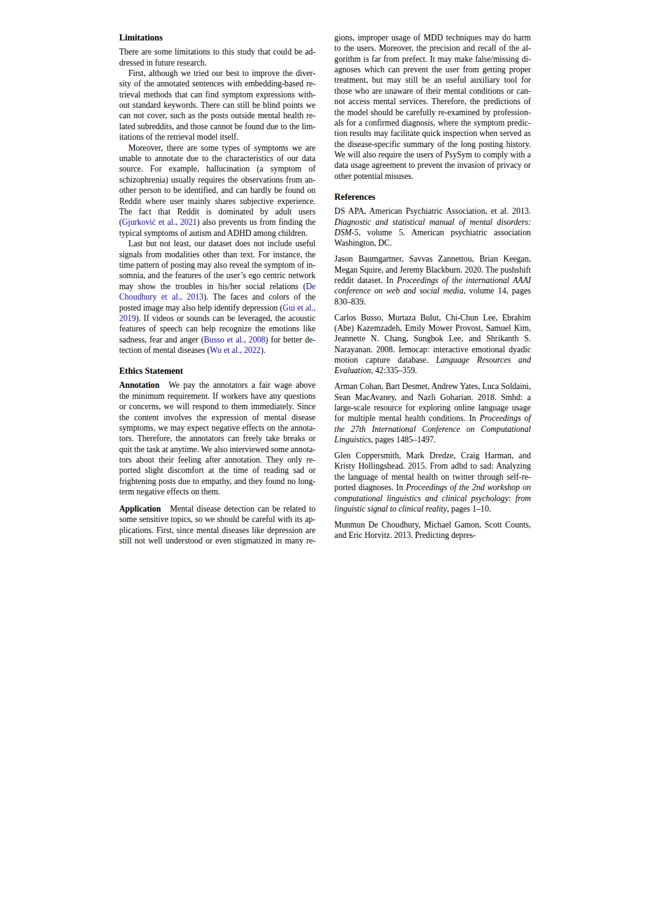Limitations
There are some limitations to this study that could be addressed in future research.
First, although we tried our best to improve the diversity of the annotated sentences with embedding-based retrieval methods that can find symptom expressions without standard keywords. There can still be blind points we can not cover, such as the posts outside mental health related subreddits, and those cannot be found due to the limitations of the retrieval model itself.
Moreover, there are some types of symptoms we are unable to annotate due to the characteristics of our data source. For example, hallucination (a symptom of schizophrenia) usually requires the observations from another person to be identified, and can hardly be found on Reddit where user mainly shares subjective experience. The fact that Reddit is dominated by adult users (Gjurković et al., 2021) also prevents us from finding the typical symptoms of autism and ADHD among children.
Last but not least, our dataset does not include useful signals from modalities other than text. For instance, the time pattern of posting may also reveal the symptom of insomnia, and the features of the user’s ego centric network may show the troubles in his/her social relations (De Choudhury et al., 2013). The faces and colors of the posted image may also help identify depression (Gui et al., 2019). If videos or sounds can be leveraged, the acoustic features of speech can help recognize the emotions like sadness, fear and anger (Busso et al., 2008) for better detection of mental diseases (Wu et al., 2022).
Ethics Statement
Annotation We pay the annotators a fair wage above the minimum requirement. If workers have any questions or concerns, we will respond to them immediately. Since the content involves the expression of mental disease symptoms, we may expect negative effects on the annotators. Therefore, the annotators can freely take breaks or quit the task at anytime. We also interviewed some annotators about their feeling after annotation. They only reported slight discomfort at the time of reading sad or frightening posts due to empathy, and they found no long-term negative effects on them.
Application Mental disease detection can be related to some sensitive topics, so we should be careful with its applications. First, since mental diseases like depression are still not well understood or even stigmatized in many regions, improper usage of MDD techniques may do harm to the users. Moreover, the precision and recall of the algorithm is far from prefect. It may make false/missing diagnoses which can prevent the user from getting proper treatment, but may still be an useful auxiliary tool for those who are unaware of their mental conditions or cannot access mental services. Therefore, the predictions of the model should be carefully re-examined by professionals for a confirmed diagnosis, where the symptom prediction results may facilitate quick inspection when served as the disease-specific summary of the long posting history. We will also require the users of PsySym to comply with a data usage agreement to prevent the invasion of privacy or other potential misuses.
References
DS APA, American Psychiatric Association, et al. 2013. Diagnostic and statistical manual of mental disorders: DSM-5, volume 5. American psychiatric association Washington, DC.
Jason Baumgartner, Savvas Zannettou, Brian Keegan, Megan Squire, and Jeremy Blackburn. 2020. The pushshift reddit dataset. In Proceedings of the international AAAI conference on web and social media, volume 14, pages 830–839.
Carlos Busso, Murtaza Bulut, Chi-Chun Lee, Ebrahim (Abe) Kazemzadeh, Emily Mower Provost, Samuel Kim, Jeannette N. Chang, Sungbok Lee, and Shrikanth S. Narayanan. 2008. Iemocap: interactive emotional dyadic motion capture database. Language Resources and Evaluation, 42:335–359.
Arman Cohan, Bart Desmet, Andrew Yates, Luca Soldaini, Sean MacAvaney, and Nazli Goharian. 2018. Smhd: a large-scale resource for exploring online language usage for multiple mental health conditions. In Proceedings of the 27th International Conference on Computational Linguistics, pages 1485–1497.
Glen Coppersmith, Mark Dredze, Craig Harman, and Kristy Hollingshead. 2015. From adhd to sad: Analyzing the language of mental health on twitter through self-reported diagnoses. In Proceedings of the 2nd workshop on computational linguistics and clinical psychology: from linguistic signal to clinical reality, pages 1–10.
Munmun De Choudhury, Michael Gamon, Scott Counts, and Eric Horvitz. 2013. Predicting depres-